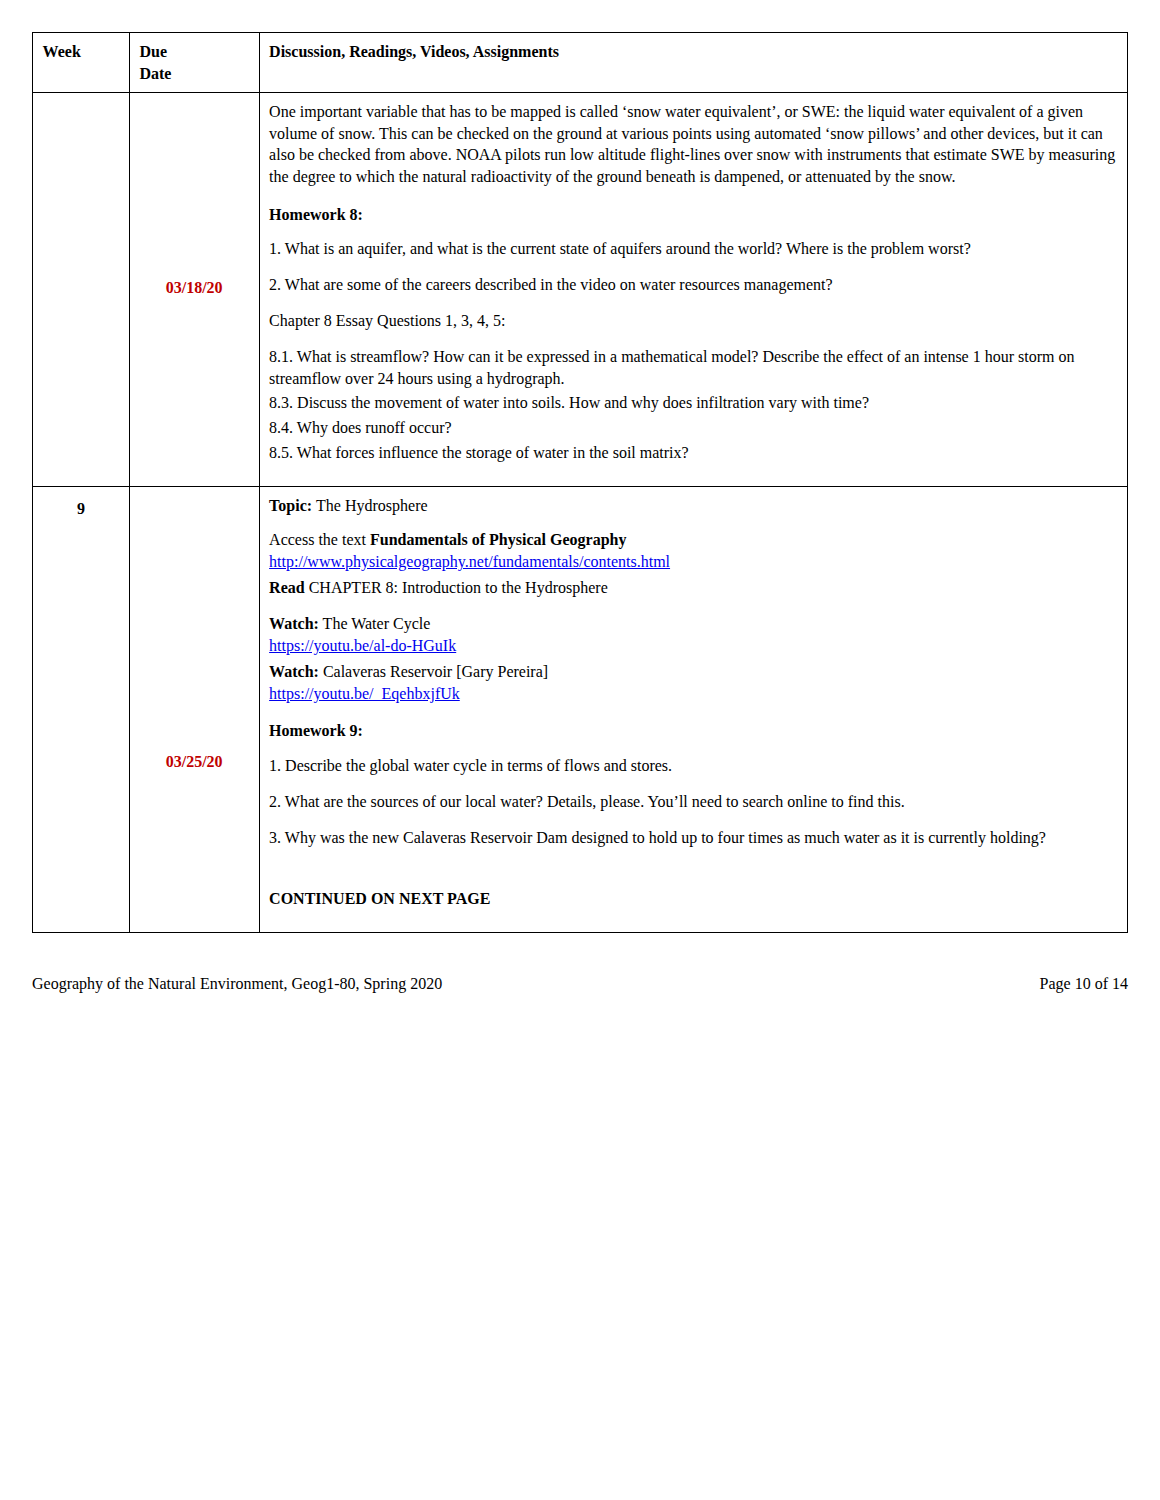| Week | Due Date | Discussion, Readings, Videos, Assignments |
| --- | --- | --- |
| | 03/18/20 | One important variable that has to be mapped is called ‘snow water equivalent’, or SWE: the liquid water equivalent of a given volume of snow. This can be checked on the ground at various points using automated ‘snow pillows’ and other devices, but it can also be checked from above. NOAA pilots run low altitude flight-lines over snow with instruments that estimate SWE by measuring the degree to which the natural radioactivity of the ground beneath is dampened, or attenuated by the snow. Homework 8: 1. What is an aquifer, and what is the current state of aquifers around the world? Where is the problem worst? 2. What are some of the careers described in the video on water resources management? Chapter 8 Essay Questions 1, 3, 4, 5: 8.1. What is streamflow? How can it be expressed in a mathematical model? Describe the effect of an intense 1 hour storm on streamflow over 24 hours using a hydrograph. 8.3. Discuss the movement of water into soils. How and why does infiltration vary with time? 8.4. Why does runoff occur? 8.5. What forces influence the storage of water in the soil matrix? |
| 9 | 03/25/20 | Topic: The Hydrosphere Access the text Fundamentals of Physical Geography http://www.physicalgeography.net/fundamentals/contents.html Read CHAPTER 8: Introduction to the Hydrosphere Watch: The Water Cycle https://youtu.be/al-do-HGuIk Watch: Calaveras Reservoir [Gary Pereira] https://youtu.be/_EqehbxjfUk Homework 9: 1. Describe the global water cycle in terms of flows and stores. 2. What are the sources of our local water? Details, please. You’ll need to search online to find this. 3. Why was the new Calaveras Reservoir Dam designed to hold up to four times as much water as it is currently holding? CONTINUED ON NEXT PAGE |
Geography of the Natural Environment, Geog1-80, Spring 2020 Page 10 of 14